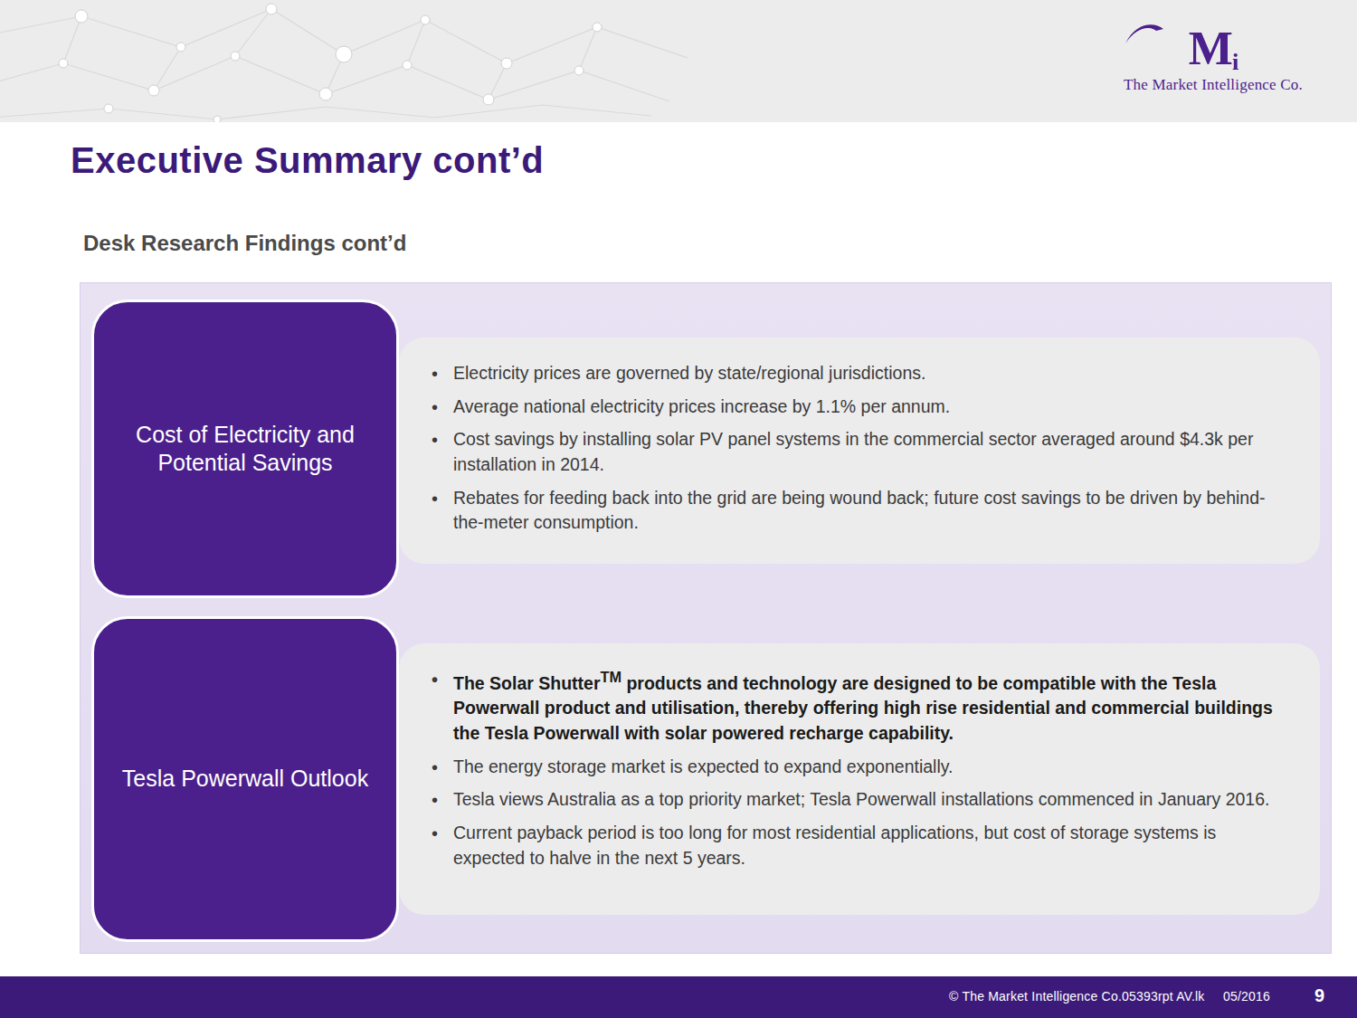Mi
The Market Intelligence Co.
Executive Summary cont’d
Desk Research Findings cont’d
Cost of Electricity and Potential Savings
Electricity prices are governed by state/regional jurisdictions.
Average national electricity prices increase by 1.1% per annum.
Cost savings by installing solar PV panel systems in the commercial sector averaged around $4.3k per installation in 2014.
Rebates for feeding back into the grid are being wound back; future cost savings to be driven by behind-the-meter consumption.
Tesla Powerwall Outlook
The Solar ShutterTM products and technology are designed to be compatible with the Tesla Powerwall product and utilisation, thereby offering high rise residential and commercial buildings the Tesla Powerwall with solar powered recharge capability.
The energy storage market is expected to expand exponentially.
Tesla views Australia as a top priority market; Tesla Powerwall installations commenced in January 2016.
Current payback period is too long for most residential applications, but cost of storage systems is expected to halve in the next 5 years.
© The Market Intelligence Co.05393rpt AV.lk 05/2016
9